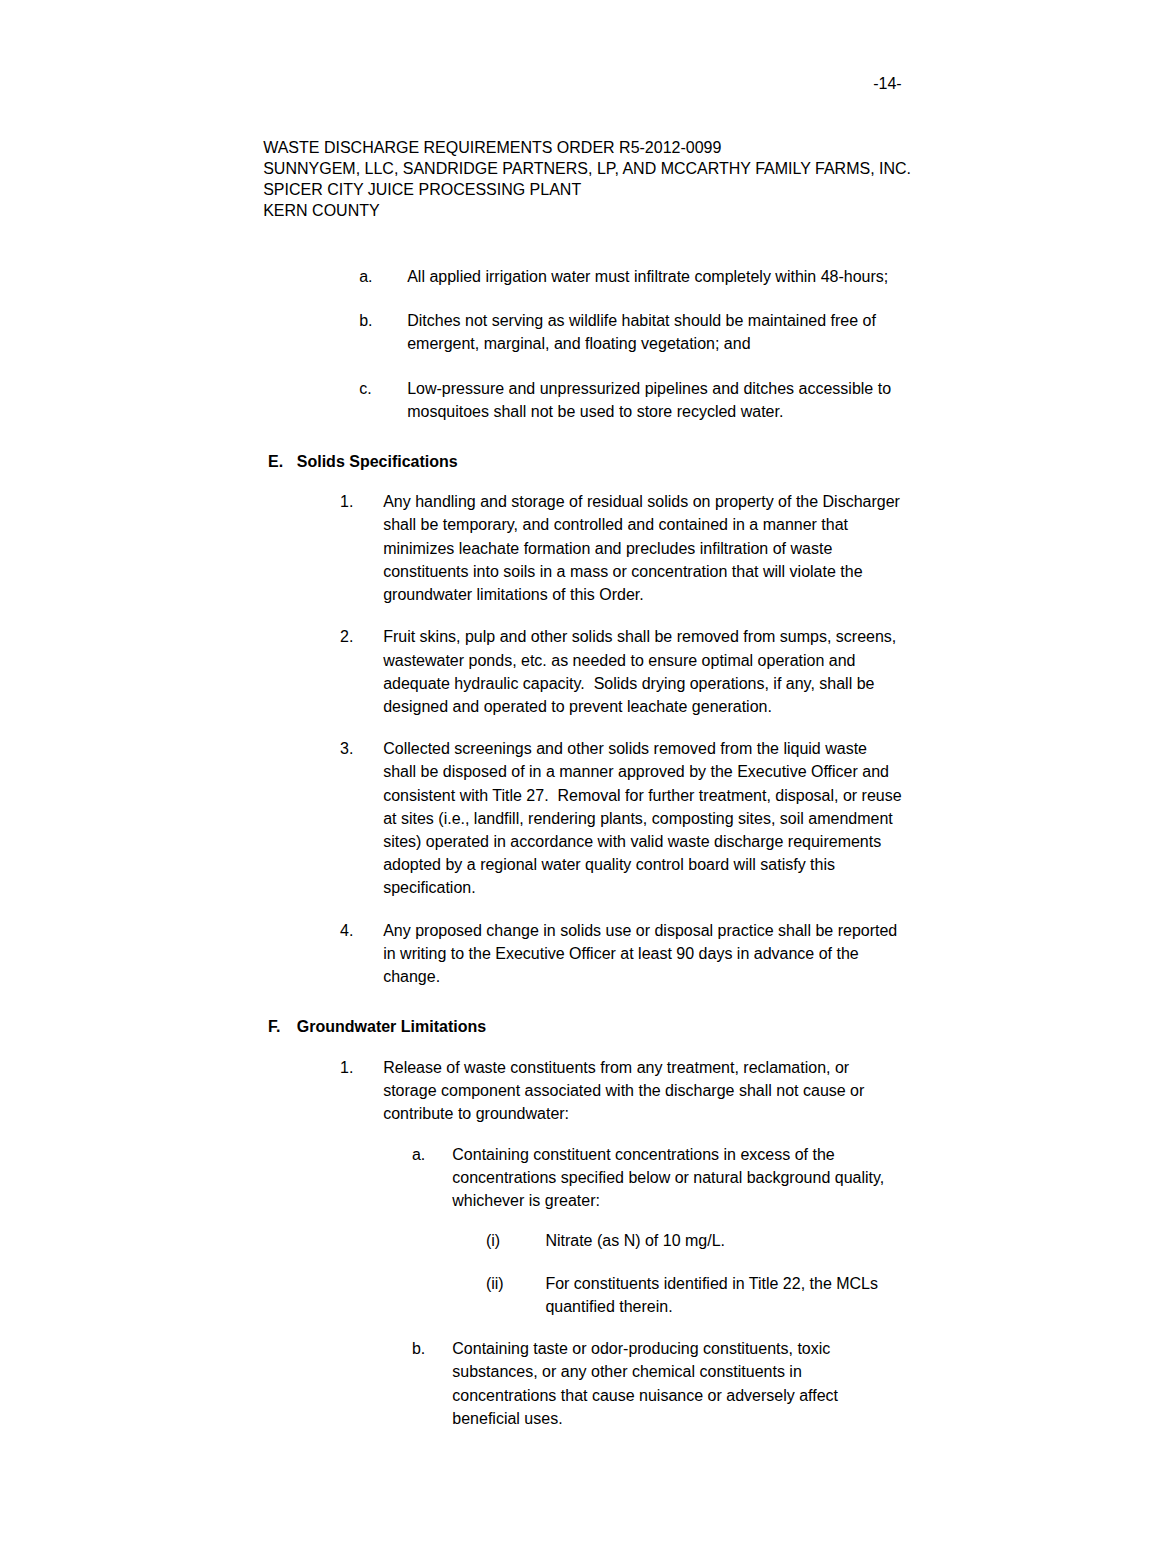-14-
WASTE DISCHARGE REQUIREMENTS ORDER R5-2012-0099
SUNNYGEM, LLC, SANDRIDGE PARTNERS, LP, AND MCCARTHY FAMILY FARMS, INC.
SPICER CITY JUICE PROCESSING PLANT
KERN COUNTY
a. All applied irrigation water must infiltrate completely within 48-hours;
b. Ditches not serving as wildlife habitat should be maintained free of emergent, marginal, and floating vegetation; and
c. Low-pressure and unpressurized pipelines and ditches accessible to mosquitoes shall not be used to store recycled water.
E. Solids Specifications
1. Any handling and storage of residual solids on property of the Discharger shall be temporary, and controlled and contained in a manner that minimizes leachate formation and precludes infiltration of waste constituents into soils in a mass or concentration that will violate the groundwater limitations of this Order.
2. Fruit skins, pulp and other solids shall be removed from sumps, screens, wastewater ponds, etc. as needed to ensure optimal operation and adequate hydraulic capacity. Solids drying operations, if any, shall be designed and operated to prevent leachate generation.
3. Collected screenings and other solids removed from the liquid waste shall be disposed of in a manner approved by the Executive Officer and consistent with Title 27. Removal for further treatment, disposal, or reuse at sites (i.e., landfill, rendering plants, composting sites, soil amendment sites) operated in accordance with valid waste discharge requirements adopted by a regional water quality control board will satisfy this specification.
4. Any proposed change in solids use or disposal practice shall be reported in writing to the Executive Officer at least 90 days in advance of the change.
F. Groundwater Limitations
1. Release of waste constituents from any treatment, reclamation, or storage component associated with the discharge shall not cause or contribute to groundwater:
a. Containing constituent concentrations in excess of the concentrations specified below or natural background quality, whichever is greater:
(i) Nitrate (as N) of 10 mg/L.
(ii) For constituents identified in Title 22, the MCLs quantified therein.
b. Containing taste or odor-producing constituents, toxic substances, or any other chemical constituents in concentrations that cause nuisance or adversely affect beneficial uses.